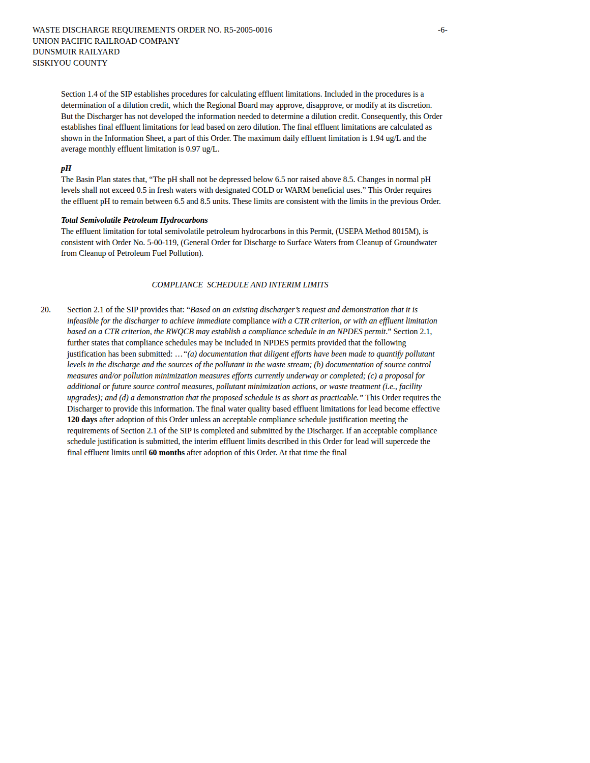Waste Discharge Requirements Order No. R5-2005-0016 -6-
Union Pacific Railroad Company
Dunsmuir Railyard
Siskiyou County
Section 1.4 of the SIP establishes procedures for calculating effluent limitations. Included in the procedures is a determination of a dilution credit, which the Regional Board may approve, disapprove, or modify at its discretion. But the Discharger has not developed the information needed to determine a dilution credit. Consequently, this Order establishes final effluent limitations for lead based on zero dilution. The final effluent limitations are calculated as shown in the Information Sheet, a part of this Order. The maximum daily effluent limitation is 1.94 ug/L and the average monthly effluent limitation is 0.97 ug/L.
pH
The Basin Plan states that, “The pH shall not be depressed below 6.5 nor raised above 8.5. Changes in normal pH levels shall not exceed 0.5 in fresh waters with designated COLD or WARM beneficial uses.” This Order requires the effluent pH to remain between 6.5 and 8.5 units. These limits are consistent with the limits in the previous Order.
Total Semivolatile Petroleum Hydrocarbons
The effluent limitation for total semivolatile petroleum hydrocarbons in this Permit, (USEPA Method 8015M), is consistent with Order No. 5-00-119, (General Order for Discharge to Surface Waters from Cleanup of Groundwater from Cleanup of Petroleum Fuel Pollution).
COMPLIANCE SCHEDULE AND INTERIM LIMITS
20.
Section 2.1 of the SIP provides that: “Based on an existing discharger’s request and demonstration that it is infeasible for the discharger to achieve immediate compliance with a CTR criterion, or with an effluent limitation based on a CTR criterion, the RWQCB may establish a compliance schedule in an NPDES permit.” Section 2.1, further states that compliance schedules may be included in NPDES permits provided that the following justification has been submitted: …“(a) documentation that diligent efforts have been made to quantify pollutant levels in the discharge and the sources of the pollutant in the waste stream; (b) documentation of source control measures and/or pollution minimization measures efforts currently underway or completed; (c) a proposal for additional or future source control measures, pollutant minimization actions, or waste treatment (i.e., facility upgrades); and (d) a demonstration that the proposed schedule is as short as practicable.” This Order requires the Discharger to provide this information. The final water quality based effluent limitations for lead become effective 120 days after adoption of this Order unless an acceptable compliance schedule justification meeting the requirements of Section 2.1 of the SIP is completed and submitted by the Discharger. If an acceptable compliance schedule justification is submitted, the interim effluent limits described in this Order for lead will supercede the final effluent limits until 60 months after adoption of this Order. At that time the final